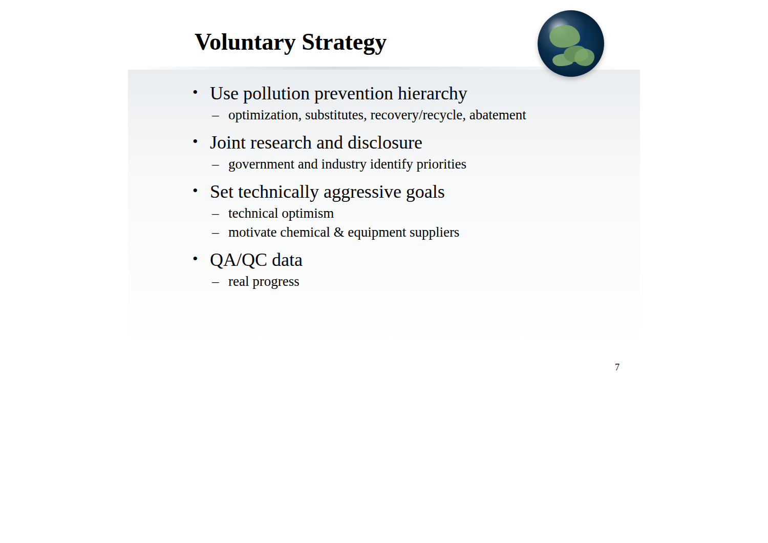Voluntary Strategy
Use pollution prevention hierarchy
optimization, substitutes, recovery/recycle, abatement
Joint research and disclosure
government and industry identify priorities
Set technically aggressive goals
technical optimism
motivate chemical & equipment suppliers
QA/QC data
real progress
7